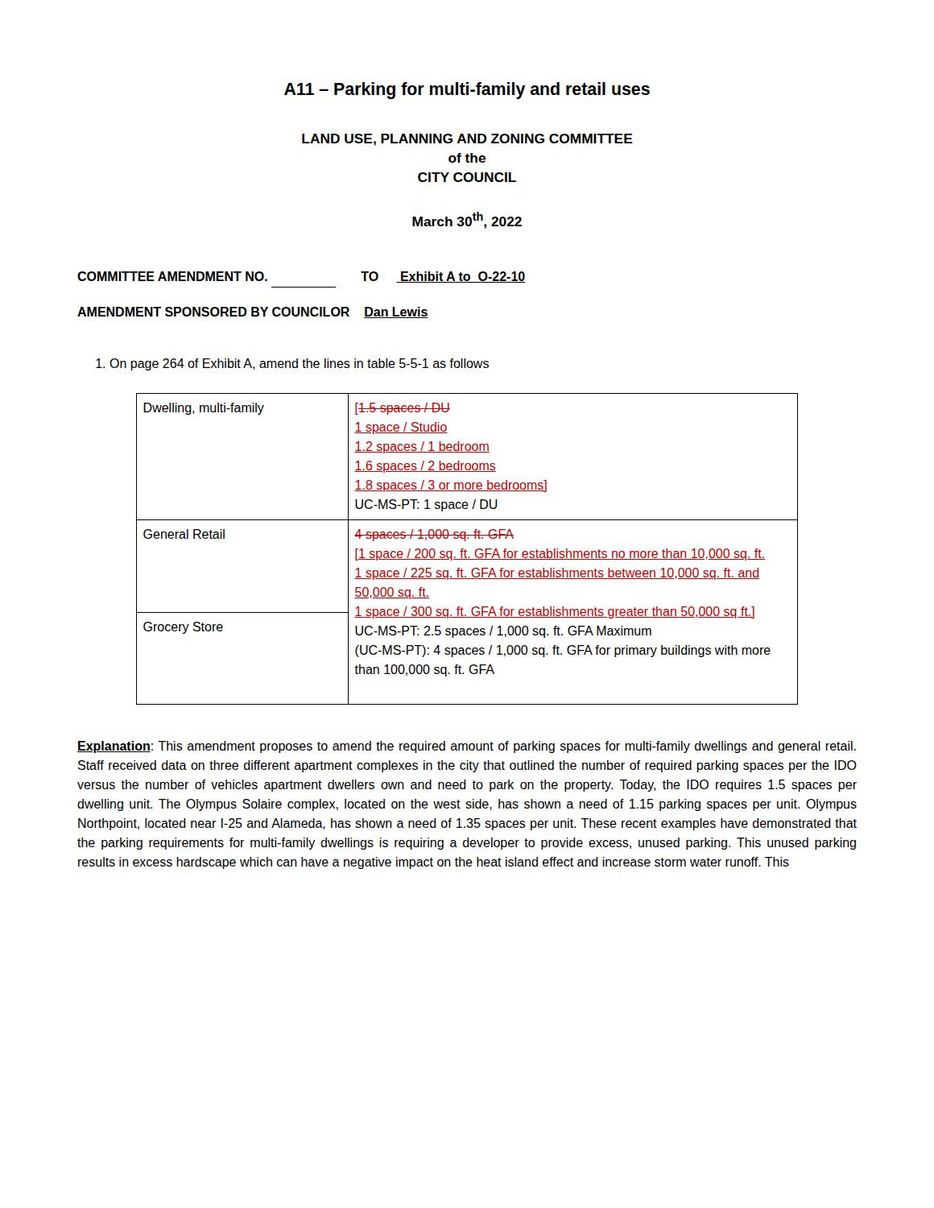A11 – Parking for multi-family and retail uses
LAND USE, PLANNING AND ZONING COMMITTEE
of the
CITY COUNCIL
March 30th, 2022
COMMITTEE AMENDMENT NO. TO Exhibit A to O-22-10
AMENDMENT SPONSORED BY COUNCILOR Dan Lewis
On page 264 of Exhibit A, amend the lines in table 5-5-1 as follows
| Dwelling, multi-family | [ 1.5 spaces / DU 1 space / Studio 1.2 spaces / 1 bedroom 1.6 spaces / 2 bedrooms 1.8 spaces / 3 or more bedrooms] UC-MS-PT: 1 space / DU |
| General Retail | 4 spaces / 1,000 sq. ft. GFA [1 space / 200 sq. ft. GFA for establishments no more than 10,000 sq. ft. 1 space / 225 sq. ft. GFA for establishments between 10,000 sq. ft. and 50,000 sq. ft. 1 space / 300 sq. ft. GFA for establishments greater than 50,000 sq ft.] UC-MS-PT: 2.5 spaces / 1,000 sq. ft. GFA Maximum (UC-MS-PT): 4 spaces / 1,000 sq. ft. GFA for primary buildings with more than 100,000 sq. ft. GFA |
| Grocery Store |
Explanation: This amendment proposes to amend the required amount of parking spaces for multi-family dwellings and general retail. Staff received data on three different apartment complexes in the city that outlined the number of required parking spaces per the IDO versus the number of vehicles apartment dwellers own and need to park on the property. Today, the IDO requires 1.5 spaces per dwelling unit. The Olympus Solaire complex, located on the west side, has shown a need of 1.15 parking spaces per unit. Olympus Northpoint, located near I-25 and Alameda, has shown a need of 1.35 spaces per unit. These recent examples have demonstrated that the parking requirements for multi-family dwellings is requiring a developer to provide excess, unused parking. This unused parking results in excess hardscape which can have a negative impact on the heat island effect and increase storm water runoff. This